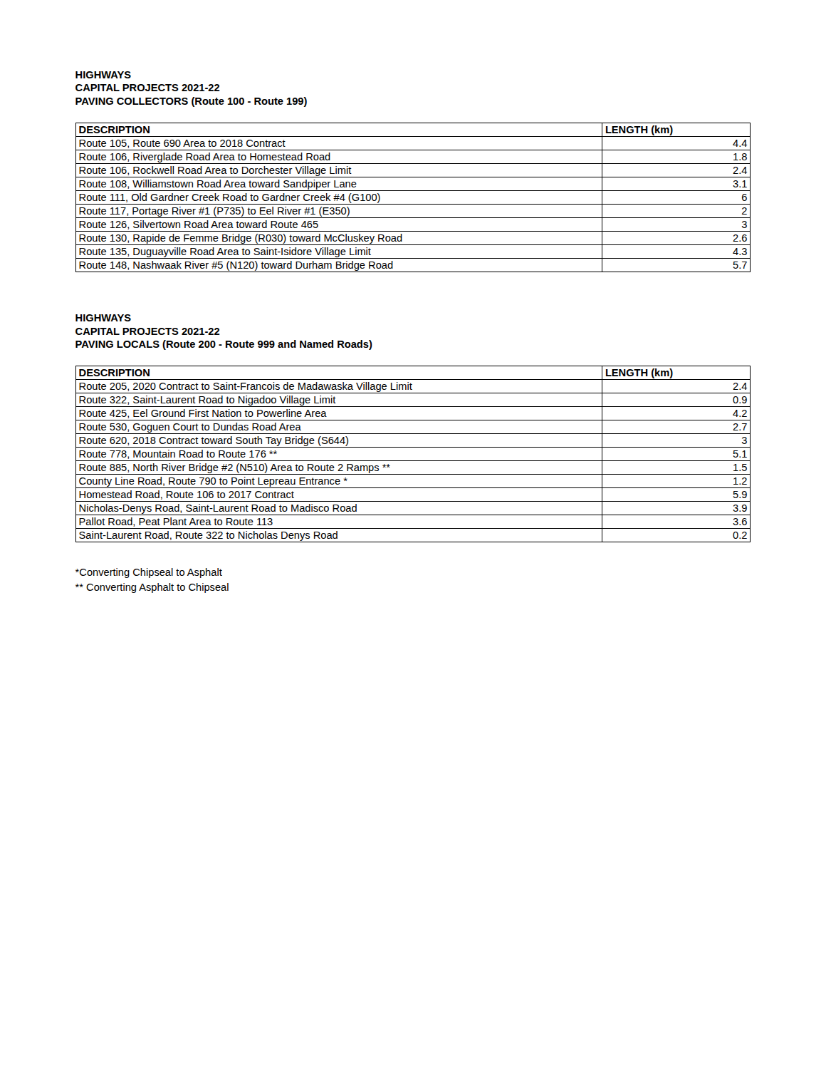HIGHWAYS
CAPITAL PROJECTS 2021-22
PAVING COLLECTORS (Route 100 - Route 199)
| DESCRIPTION | LENGTH (km) |
| --- | --- |
| Route 105, Route 690 Area to 2018 Contract | 4.4 |
| Route 106, Riverglade Road Area to Homestead Road | 1.8 |
| Route 106, Rockwell Road Area to Dorchester Village Limit | 2.4 |
| Route 108, Williamstown Road Area toward Sandpiper Lane | 3.1 |
| Route 111, Old Gardner Creek Road to Gardner Creek #4 (G100) | 6 |
| Route 117, Portage River #1 (P735) to Eel River #1 (E350) | 2 |
| Route 126, Silvertown Road Area toward Route 465 | 3 |
| Route 130, Rapide de Femme Bridge (R030) toward McCluskey Road | 2.6 |
| Route 135, Duguayville Road Area to Saint-Isidore Village Limit | 4.3 |
| Route 148, Nashwaak River #5 (N120) toward Durham Bridge Road | 5.7 |
HIGHWAYS
CAPITAL PROJECTS 2021-22
PAVING LOCALS (Route 200 - Route 999 and Named Roads)
| DESCRIPTION | LENGTH (km) |
| --- | --- |
| Route 205, 2020 Contract to Saint-Francois de Madawaska Village Limit | 2.4 |
| Route 322, Saint-Laurent Road to Nigadoo Village Limit | 0.9 |
| Route 425, Eel Ground First Nation to Powerline Area | 4.2 |
| Route 530, Goguen Court to Dundas Road Area | 2.7 |
| Route 620, 2018 Contract toward South Tay Bridge (S644) | 3 |
| Route 778, Mountain Road to Route 176 ** | 5.1 |
| Route 885, North River Bridge #2 (N510) Area to Route 2 Ramps ** | 1.5 |
| County Line Road, Route 790 to Point Lepreau Entrance * | 1.2 |
| Homestead Road, Route 106 to 2017 Contract | 5.9 |
| Nicholas-Denys Road, Saint-Laurent Road to Madisco Road | 3.9 |
| Pallot Road, Peat Plant Area to Route 113 | 3.6 |
| Saint-Laurent Road, Route 322 to Nicholas Denys Road | 0.2 |
*Converting Chipseal to Asphalt
** Converting Asphalt to Chipseal